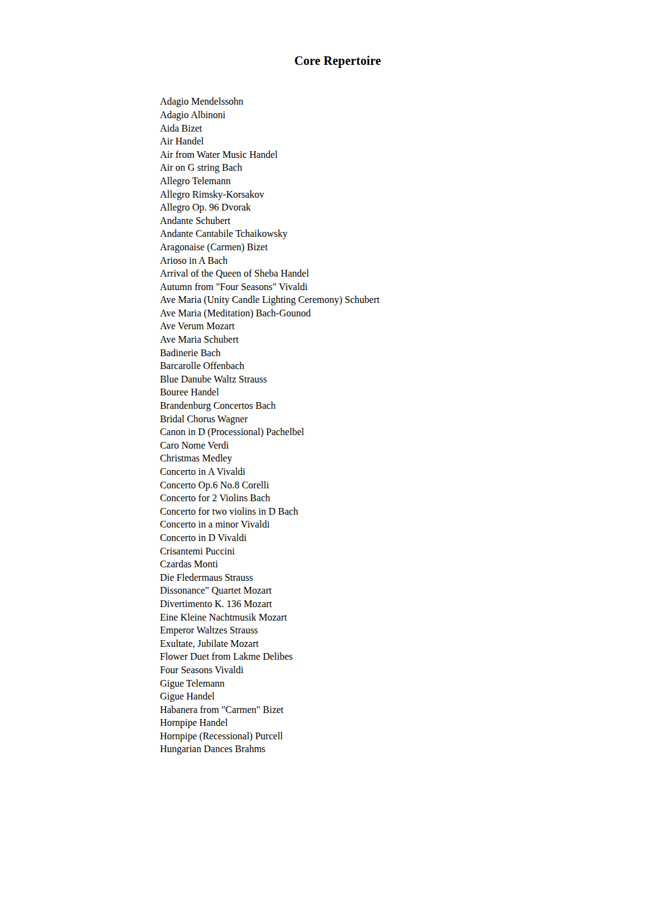Core Repertoire
Adagio Mendelssohn
Adagio Albinoni
Aida Bizet
Air Handel
Air from Water Music Handel
Air on G string Bach
Allegro Telemann
Allegro Rimsky-Korsakov
Allegro Op. 96 Dvorak
Andante Schubert
Andante Cantabile Tchaikowsky
Aragonaise (Carmen) Bizet
Arioso in A Bach
Arrival of the Queen of Sheba Handel
Autumn from "Four Seasons" Vivaldi
Ave Maria (Unity Candle Lighting Ceremony) Schubert
Ave Maria (Meditation) Bach-Gounod
Ave Verum Mozart
Ave Maria Schubert
Badinerie Bach
Barcarolle Offenbach
Blue Danube Waltz Strauss
Bouree Handel
Brandenburg Concertos Bach
Bridal Chorus Wagner
Canon in D (Processional) Pachelbel
Caro Nome Verdi
Christmas Medley
Concerto in A Vivaldi
Concerto Op.6 No.8 Corelli
Concerto for 2 Violins Bach
Concerto for two violins in D Bach
Concerto in a minor Vivaldi
Concerto in D Vivaldi
Crisantemi Puccini
Czardas Monti
Die Fledermaus Strauss
Dissonance" Quartet Mozart
Divertimento K. 136 Mozart
Eine Kleine Nachtmusik Mozart
Emperor Waltzes Strauss
Exultate, Jubilate Mozart
Flower Duet from Lakme Delibes
Four Seasons Vivaldi
Gigue Telemann
Gigue Handel
Habanera from "Carmen" Bizet
Hornpipe Handel
Hornpipe (Recessional) Purcell
Hungarian Dances Brahms